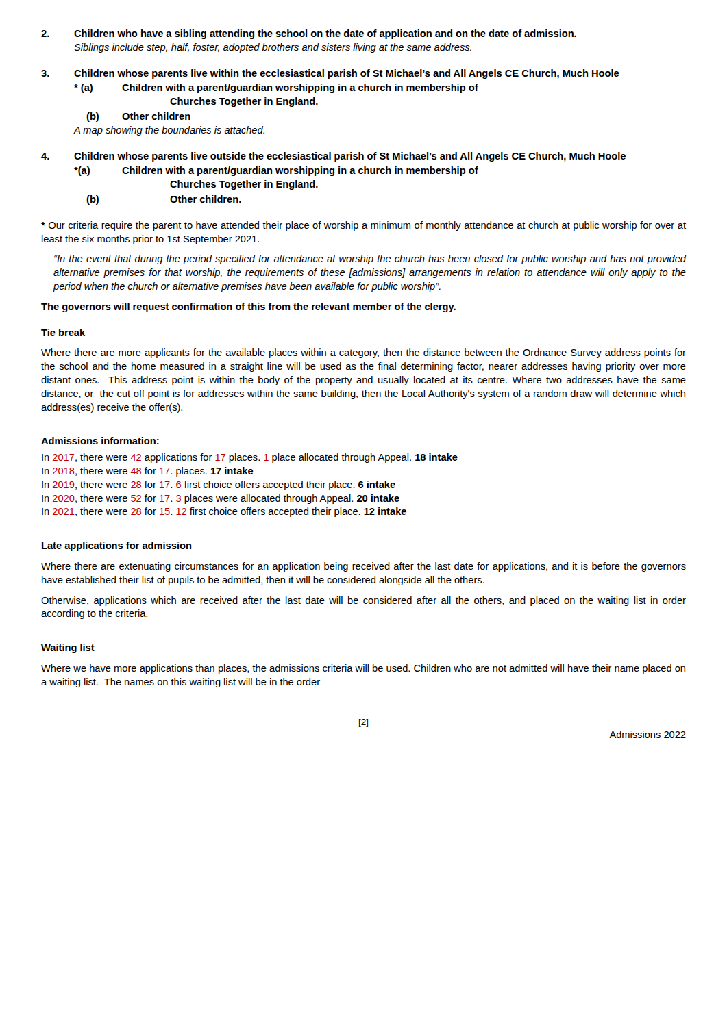2. Children who have a sibling attending the school on the date of application and on the date of admission.
Siblings include step, half, foster, adopted brothers and sisters living at the same address.
3. Children whose parents live within the ecclesiastical parish of St Michael’s and All Angels CE Church, Much Hoole * (a) Children with a parent/guardian worshipping in a church in membership of Churches Together in England. (b) Other children A map showing the boundaries is attached.
4. Children whose parents live outside the ecclesiastical parish of St Michael’s and All Angels CE Church, Much Hoole *(a) Children with a parent/guardian worshipping in a church in membership of Churches Together in England. (b) Other children.
* Our criteria require the parent to have attended their place of worship a minimum of monthly attendance at church at public worship for over at least the six months prior to 1st September 2021.
“In the event that during the period specified for attendance at worship the church has been closed for public worship and has not provided alternative premises for that worship, the requirements of these [admissions] arrangements in relation to attendance will only apply to the period when the church or alternative premises have been available for public worship”.
The governors will request confirmation of this from the relevant member of the clergy.
Tie break
Where there are more applicants for the available places within a category, then the distance between the Ordnance Survey address points for the school and the home measured in a straight line will be used as the final determining factor, nearer addresses having priority over more distant ones. This address point is within the body of the property and usually located at its centre. Where two addresses have the same distance, or the cut off point is for addresses within the same building, then the Local Authority's system of a random draw will determine which address(es) receive the offer(s).
Admissions information:
In 2017, there were 42 applications for 17 places. 1 place allocated through Appeal. 18 intake
In 2018, there were 48 for 17. places. 17 intake
In 2019, there were 28 for 17. 6 first choice offers accepted their place. 6 intake
In 2020, there were 52 for 17. 3 places were allocated through Appeal. 20 intake
In 2021, there were 28 for 15. 12 first choice offers accepted their place. 12 intake
Late applications for admission
Where there are extenuating circumstances for an application being received after the last date for applications, and it is before the governors have established their list of pupils to be admitted, then it will be considered alongside all the others.
Otherwise, applications which are received after the last date will be considered after all the others, and placed on the waiting list in order according to the criteria.
Waiting list
Where we have more applications than places, the admissions criteria will be used. Children who are not admitted will have their name placed on a waiting list. The names on this waiting list will be in the order
[2]
Admissions 2022